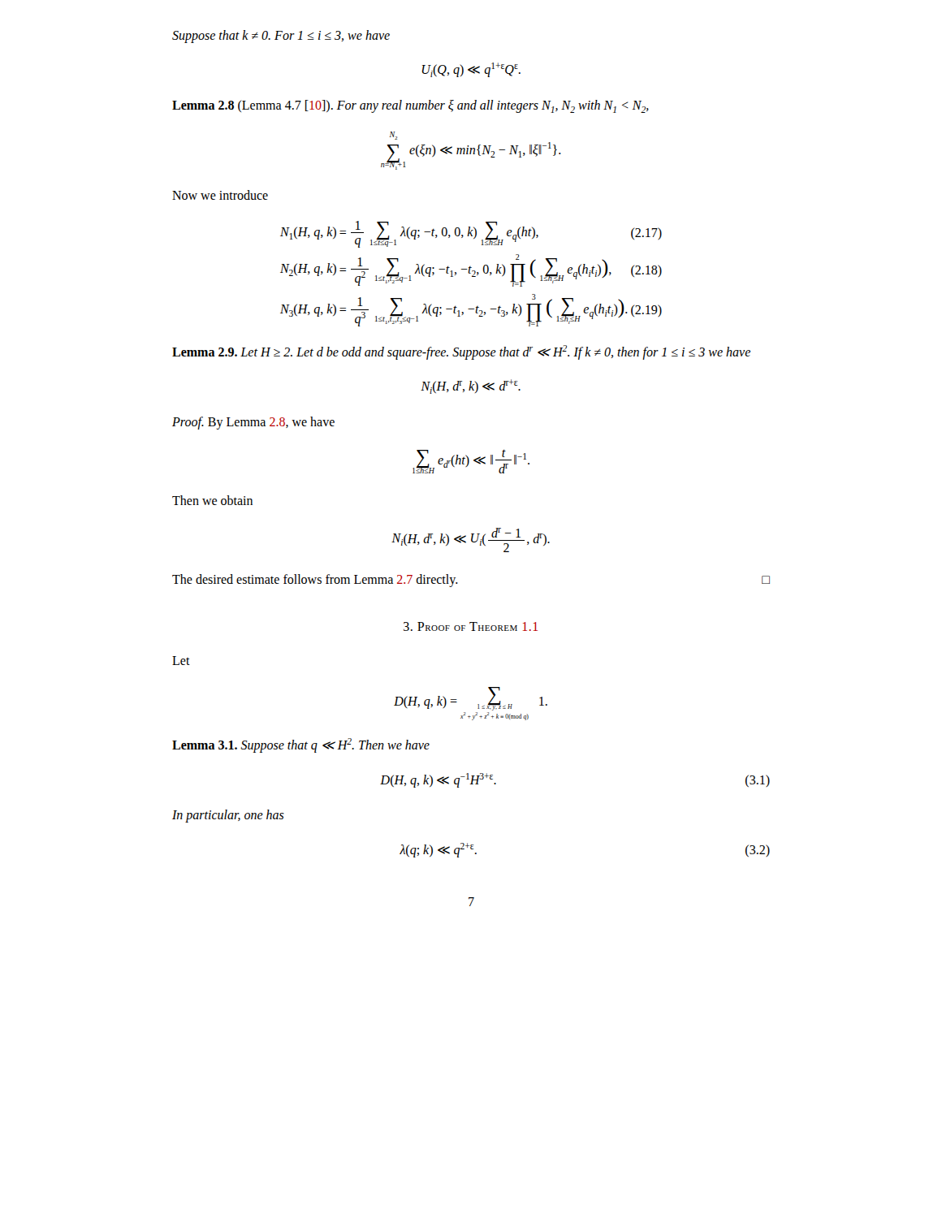Suppose that k ≠ 0. For 1 ≤ i ≤ 3, we have
Ui(Q, q) ≪ q1+εQε.
Lemma 2.8 (Lemma 4.7 [10]). For any real number ξ and all integers N1, N2 with N1 < N2,
N2 ∑ n=N1+1 e(ξn) ≪ min{N2 − N1, ‖ξ‖−1}.
Now we introduce
| N 1 ( H , q , k ) | = | 1 q ∑ 1≤ t ≤ q −1 λ ( q ; − t , 0, 0, k ) ∑ 1≤ h ≤ H e q ( ht ), | (2.17) |
| N 2 ( H , q , k ) | = | 1 q 2 ∑ 1≤ t 1 , t 2 ≤ q −1 λ ( q ; − t 1 , − t 2 , 0, k ) 2 ∏ i =1 ( ∑ 1≤ h i ≤ H e q ( h i t i ) ) , | (2.18) |
| N 3 ( H , q , k ) | = | 1 q 3 ∑ 1≤ t 1 , t 2 , t 3 ≤ q −1 λ ( q ; − t 1 , − t 2 , − t 3 , k ) 3 ∏ i =1 ( ∑ 1≤ h i ≤ H e q ( h i t i ) ) . | (2.19) |
Lemma 2.9. Let H ≥ 2. Let d be odd and square-free. Suppose that dr ≪ H2. If k ≠ 0, then for 1 ≤ i ≤ 3 we have
Ni(H, dr, k) ≪ dr+ε.
Proof. By Lemma 2.8, we have
∑ 1≤h≤H edr(ht) ≪ ‖tdr‖−1.
Then we obtain
Ni(H, dr, k) ≪ Ui(dr − 12, dr).
The desired estimate follows from Lemma 2.7 directly. □
3. Proof of Theorem 1.1
Let
D(H, q, k) = ∑ 1 ≤ x, y, z ≤ H x2 + y2 + z2 + k ≡ 0(mod q) 1.
Lemma 3.1. Suppose that q ≪ H2. Then we have
D(H, q, k) ≪ q−1H3+ε.
(3.1)
In particular, one has
λ(q; k) ≪ q2+ε.
(3.2)
7